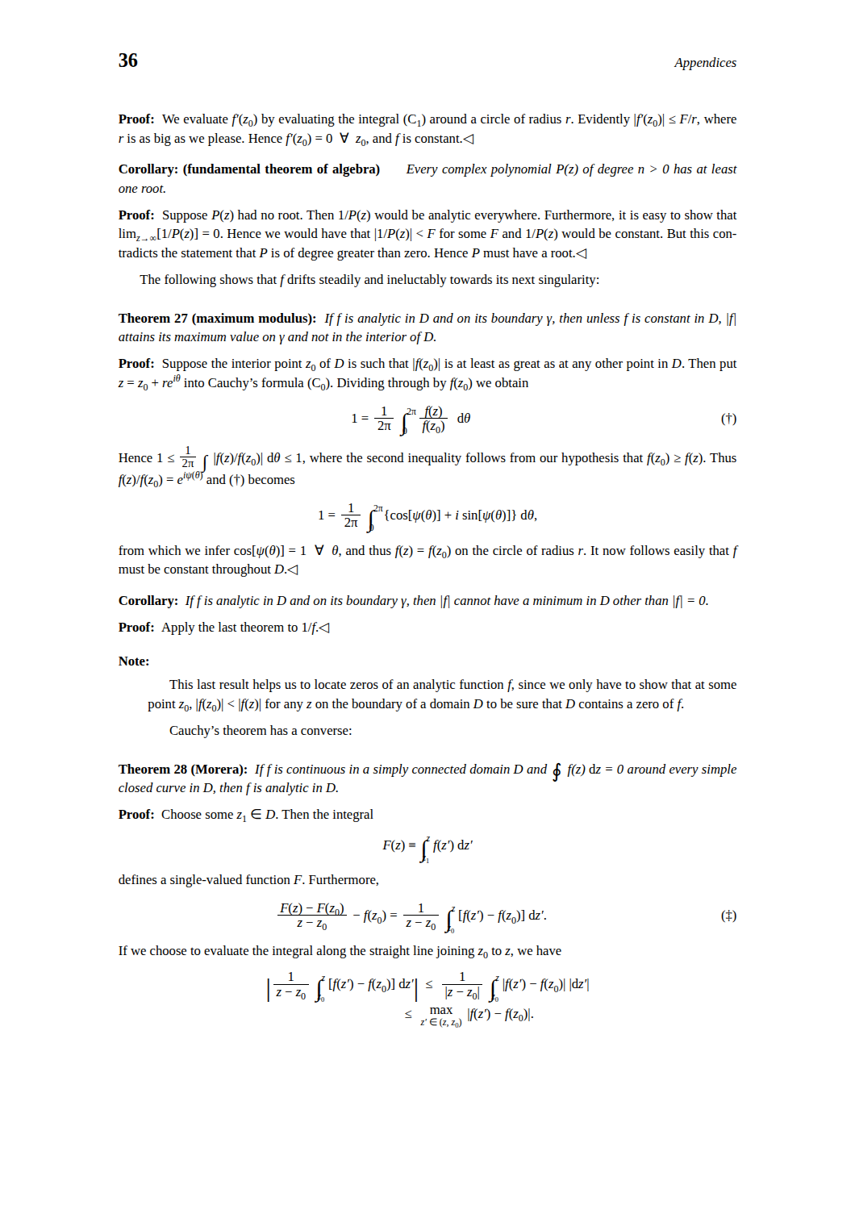36 Appendices
Proof: We evaluate f′(z0) by evaluating the integral (C1) around a circle of radius r. Evidently |f′(z0)| ≤ F/r, where r is as big as we please. Hence f′(z0) = 0 ∀ z0, and f is constant.◁
Corollary: (fundamental theorem of algebra) Every complex polynomial P(z) of degree n > 0 has at least one root.
Proof: Suppose P(z) had no root. Then 1/P(z) would be analytic everywhere. Furthermore, it is easy to show that limz→∞[1/P(z)] = 0. Hence we would have that |1/P(z)| < F for some F and 1/P(z) would be constant. But this contradicts the statement that P is of degree greater than zero. Hence P must have a root.◁
The following shows that f drifts steadily and ineluctably towards its next singularity:
Theorem 27 (maximum modulus): If f is analytic in D and on its boundary γ, then unless f is constant in D, |f| attains its maximum value on γ and not in the interior of D.
Proof: Suppose the interior point z0 of D is such that |f(z0)| is at least as great as at any other point in D. Then put z = z0 + reiθ into Cauchy’s formula (C0). Dividing through by f(z0) we obtain
1 = 12π ∫2π 0 f(z) f(z0) dθ (†)
Hence 1 ≤ 12π ∫ |f(z)/f(z0)| dθ ≤ 1, where the second inequality follows from our hypothesis that f(z0) ≥ f(z). Thus f(z)/f(z0) = eiψ(θ) and (†) becomes
1 = 12π ∫2π 0 {cos[ψ(θ)] + i sin[ψ(θ)]} dθ,
from which we infer cos[ψ(θ)] = 1 ∀ θ, and thus f(z) = f(z0) on the circle of radius r. It now follows easily that f must be constant throughout D.◁
Corollary: If f is analytic in D and on its boundary γ, then |f| cannot have a minimum in D other than |f| = 0.
Proof: Apply the last theorem to 1/f.◁
Note:
This last result helps us to locate zeros of an analytic function f, since we only have to show that at some point z0, |f(z0)| < |f(z)| for any z on the boundary of a domain D to be sure that D contains a zero of f.
Cauchy’s theorem has a converse:
Theorem 28 (Morera): If f is continuous in a simply connected domain D and ∮ f(z) dz = 0 around every simple closed curve in D, then f is analytic in D.
Proof: Choose some z1 ∈ D. Then the integral
F(z) ≡ ∫zz1 f(z′) dz′
defines a single-valued function F. Furthermore,
F(z) − F(z0) z − z0 − f(z0) = 1 z − z0 ∫zz0 [f(z′) − f(z0)] dz′. (‡)
If we choose to evaluate the integral along the straight line joining z0 to z, we have
|1 z − z0 ∫zz0 [f(z′) − f(z0)] dz′| ≤ 1|z − z0| ∫zz0 |f(z′) − f(z0)| |dz′| ≤ max z′ ∈ (z, z0) |f(z′) − f(z0)|.